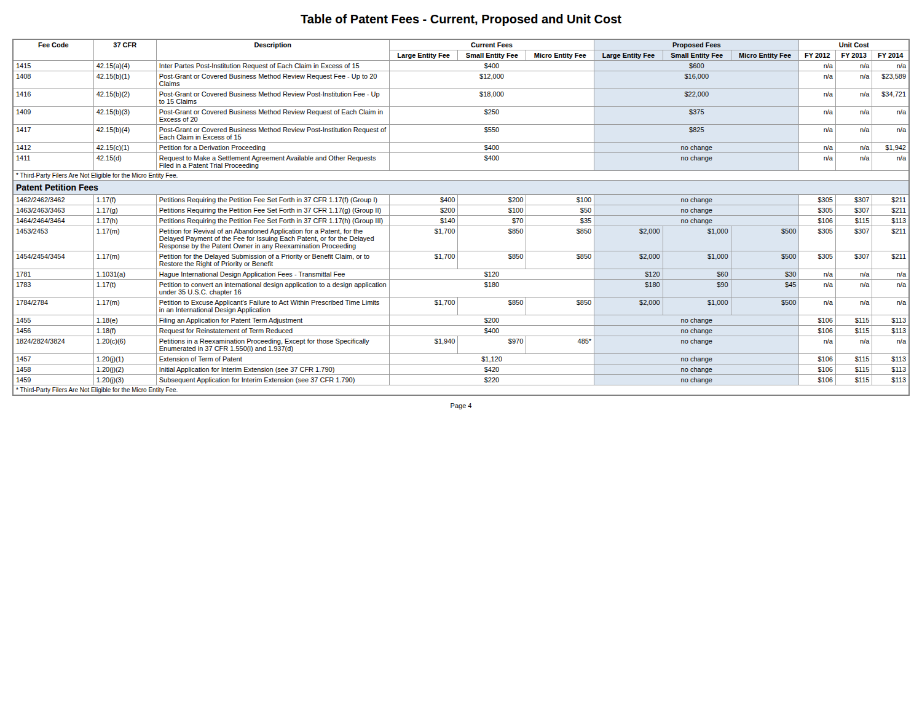Table of Patent Fees - Current, Proposed and Unit Cost
| Fee Code | 37 CFR | Description | Current Fees | Proposed Fees | Unit Cost |
| --- | --- | --- | --- | --- | --- |
| Large Entity Fee | Small Entity Fee | Micro Entity Fee | Large Entity Fee | Small Entity Fee | Micro Entity Fee | FY 2012 | FY 2013 | FY 2014 |
| 1415 | 42.15(a)(4) | Inter Partes Post-Institution Request of Each Claim in Excess of 15 | $400 | $600 | n/a | n/a | n/a |
| 1408 | 42.15(b)(1) | Post-Grant or Covered Business Method Review Request Fee - Up to 20 Claims | $12,000 | $16,000 | n/a | n/a | $23,589 |
| 1416 | 42.15(b)(2) | Post-Grant or Covered Business Method Review Post-Institution Fee - Up to 15 Claims | $18,000 | $22,000 | n/a | n/a | $34,721 |
| 1409 | 42.15(b)(3) | Post-Grant or Covered Business Method Review Request of Each Claim in Excess of 20 | $250 | $375 | n/a | n/a | n/a |
| 1417 | 42.15(b)(4) | Post-Grant or Covered Business Method Review Post-Institution Request of Each Claim in Excess of 15 | $550 | $825 | n/a | n/a | n/a |
| 1412 | 42.15(c)(1) | Petition for a Derivation Proceeding | $400 | no change | n/a | n/a | $1,942 |
| 1411 | 42.15(d) | Request to Make a Settlement Agreement Available and Other Requests Filed in a Patent Trial Proceeding | $400 | no change | n/a | n/a | n/a |
| * Third-Party Filers Are Not Eligible for the Micro Entity Fee. |
| Patent Petition Fees |
| 1462/2462/3462 | 1.17(f) | Petitions Requiring the Petition Fee Set Forth in 37 CFR 1.17(f) (Group I) | $400 | $200 | $100 | no change | $305 | $307 | $211 |
| 1463/2463/3463 | 1.17(g) | Petitions Requiring the Petition Fee Set Forth in 37 CFR 1.17(g) (Group II) | $200 | $100 | $50 | no change | $305 | $307 | $211 |
| 1464/2464/3464 | 1.17(h) | Petitions Requiring the Petition Fee Set Forth in 37 CFR 1.17(h) (Group III) | $140 | $70 | $35 | no change | $106 | $115 | $113 |
| 1453/2453 | 1.17(m) | Petition for Revival of an Abandoned Application for a Patent, for the Delayed Payment of the Fee for Issuing Each Patent, or for the Delayed Response by the Patent Owner in any Reexamination Proceeding | $1,700 | $850 | $850 | $2,000 | $1,000 | $500 | $305 | $307 | $211 |
| 1454/2454/3454 | 1.17(m) | Petition for the Delayed Submission of a Priority or Benefit Claim, or to Restore the Right of Priority or Benefit | $1,700 | $850 | $850 | $2,000 | $1,000 | $500 | $305 | $307 | $211 |
| 1781 | 1.1031(a) | Hague International Design Application Fees - Transmittal Fee | $120 | $120 | $60 | $30 | n/a | n/a | n/a |
| 1783 | 1.17(t) | Petition to convert an international design application to a design application under 35 U.S.C. chapter 16 | $180 | $180 | $90 | $45 | n/a | n/a | n/a |
| 1784/2784 | 1.17(m) | Petition to Excuse Applicant's Failure to Act Within Prescribed Time Limits in an International Design Application | $1,700 | $850 | $850 | $2,000 | $1,000 | $500 | n/a | n/a | n/a |
| 1455 | 1.18(e) | Filing an Application for Patent Term Adjustment | $200 | no change | $106 | $115 | $113 |
| 1456 | 1.18(f) | Request for Reinstatement of Term Reduced | $400 | no change | $106 | $115 | $113 |
| 1824/2824/3824 | 1.20(c)(6) | Petitions in a Reexamination Proceeding, Except for those Specifically Enumerated in 37 CFR 1.550(i) and 1.937(d) | $1,940 | $970 | 485* | no change | n/a | n/a | n/a |
| 1457 | 1.20(j)(1) | Extension of Term of Patent | $1,120 | no change | $106 | $115 | $113 |
| 1458 | 1.20(j)(2) | Initial Application for Interim Extension (see 37 CFR 1.790) | $420 | no change | $106 | $115 | $113 |
| 1459 | 1.20(j)(3) | Subsequent Application for Interim Extension (see 37 CFR 1.790) | $220 | no change | $106 | $115 | $113 |
| * Third-Party Filers Are Not Eligible for the Micro Entity Fee. |
Page 4